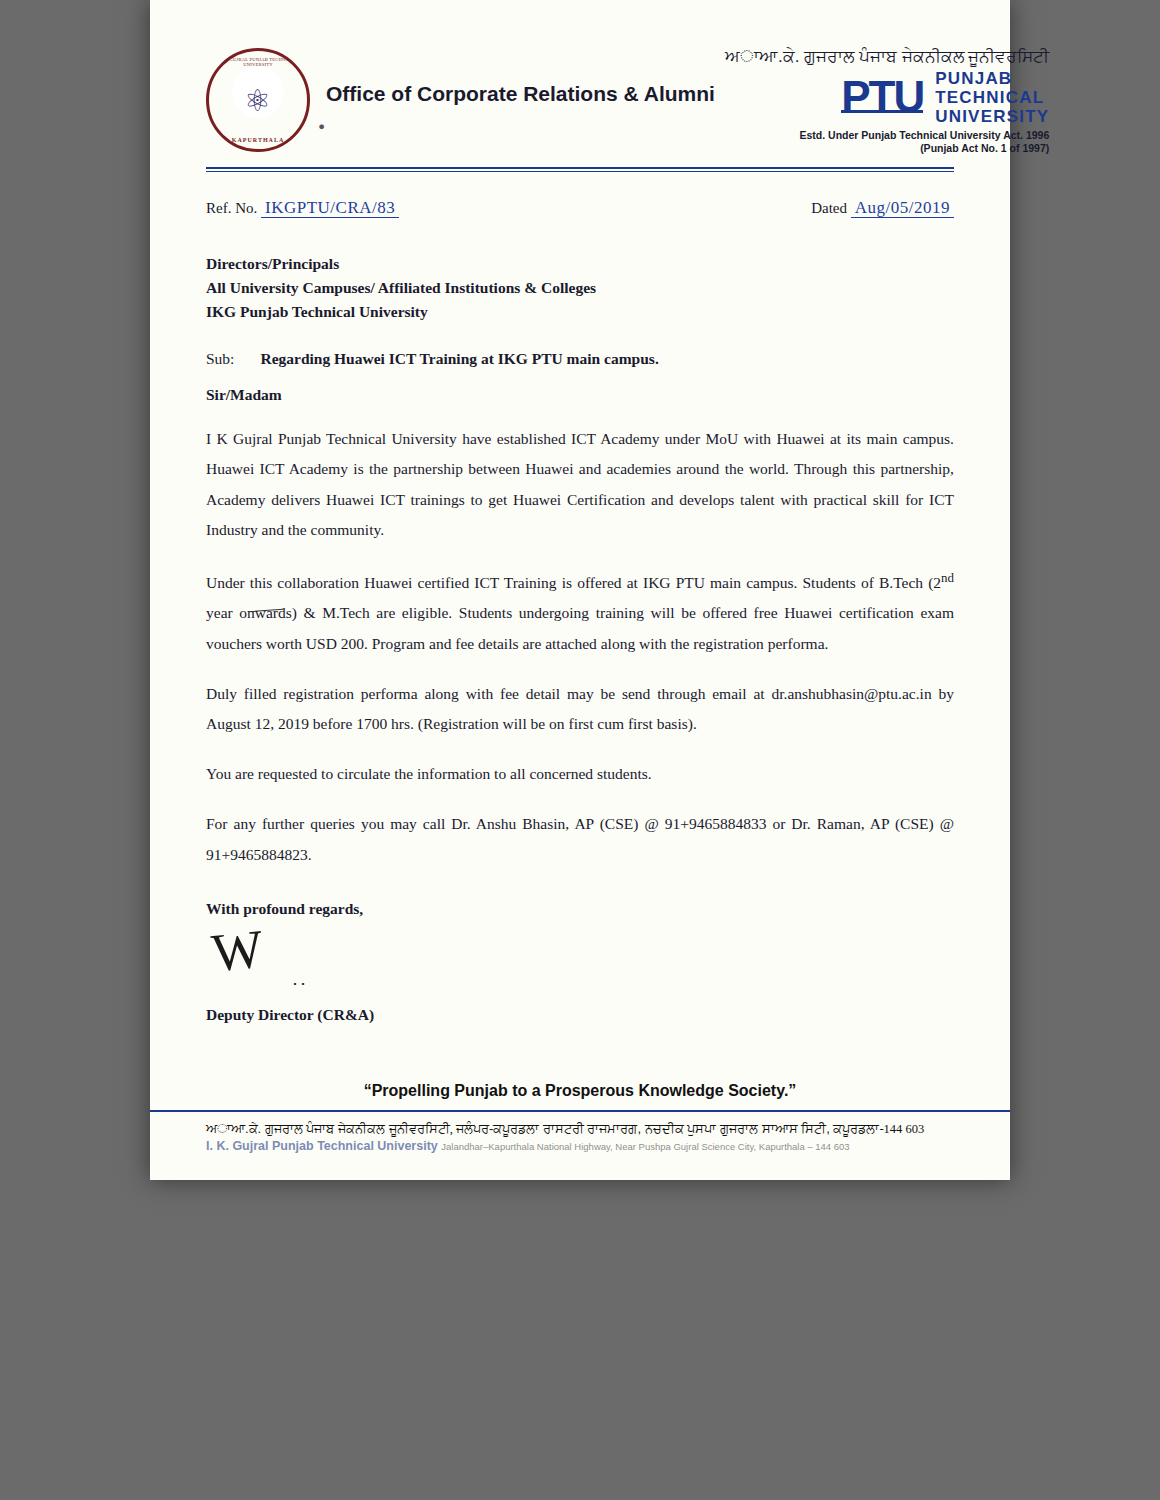I. K. GUJRAL PUNJAB TECHNICAL UNIVERSITY
⚛
KAPURTHALA
Office of Corporate Relations & Alumni
ਅਾਆ.ਕੇ. ਗੁਜਰਾਲ ਪੰਜਾਬ ਜੇਕਨੀਕਲ ਜੂਨੀਵਰਸਿਟੀ
PTU
PUNJAB
TECHNICAL
UNIVERSITY
Estd. Under Punjab Technical University Act. 1996
(Punjab Act No. 1 of 1997)
●
Ref. No. IKGPTU/CRA/83
Dated Aug/05/2019
Directors/Principals
All University Campuses/ Affiliated Institutions & Colleges
IKG Punjab Technical University
Sub: Regarding Huawei ICT Training at IKG PTU main campus.
Sir/Madam
I K Gujral Punjab Technical University have established ICT Academy under MoU with Huawei at its main campus. Huawei ICT Academy is the partnership between Huawei and academies around the world. Through this partnership, Academy delivers Huawei ICT trainings to get Huawei Certification and develops talent with practical skill for ICT Industry and the community.
Under this collaboration Huawei certified ICT Training is offered at IKG PTU main campus. Students of B.Tech (2nd year onwards) & M.Tech are eligible. Students undergoing training will be offered free Huawei certification exam vouchers worth USD 200. Program and fee details are attached along with the registration performa.
Duly filled registration performa along with fee detail may be send through email at dr.anshubhasin@ptu.ac.in by August 12, 2019 before 1700 hrs. (Registration will be on first cum first basis).
You are requested to circulate the information to all concerned students.
For any further queries you may call Dr. Anshu Bhasin, AP (CSE) @ 91+9465884833 or Dr. Raman, AP (CSE) @ 91+9465884823.
With profound regards,
W ․․
Deputy Director (CR&A)
“Propelling Punjab to a Prosperous Knowledge Society.”
ਅਾਆ.ਕੇ. ਗੁਜਰਾਲ ਪੰਜਾਬ ਜੇਕਨੀਕਲ ਜੂਨੀਵਰਸਿਟੀ, ਜਲੰਪਰ-ਕਪੂਰਡਲਾ ਰਾਸਟਰੀ ਰਾਜਮਾਰਗ, ਨਚਦੀਕ ਪੁਸਪਾ ਗੁਜਰਾਲ ਸਾਆਸ ਸਿਟੀ, ਕਪੂਰਡਲਾ-144 603
I. K. Gujral Punjab Technical University Jalandhar–Kapurthala National Highway, Near Pushpa Gujral Science City, Kapurthala – 144 603